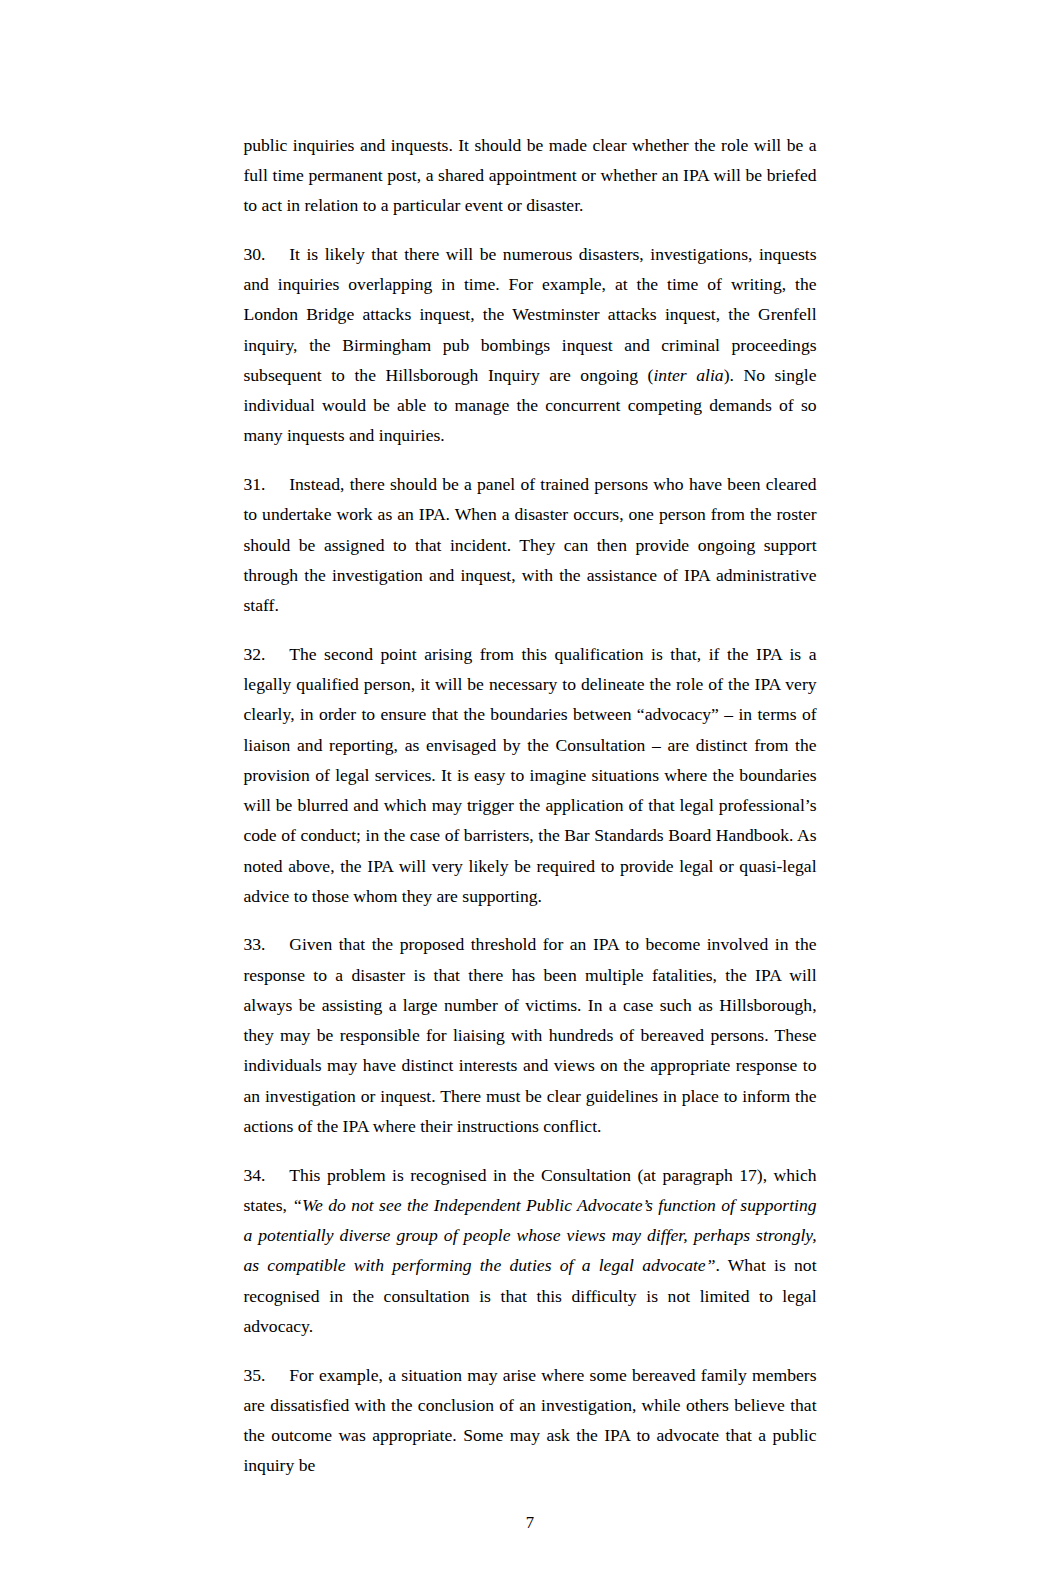public inquiries and inquests. It should be made clear whether the role will be a full time permanent post, a shared appointment or whether an IPA will be briefed to act in relation to a particular event or disaster.
30. It is likely that there will be numerous disasters, investigations, inquests and inquiries overlapping in time. For example, at the time of writing, the London Bridge attacks inquest, the Westminster attacks inquest, the Grenfell inquiry, the Birmingham pub bombings inquest and criminal proceedings subsequent to the Hillsborough Inquiry are ongoing (inter alia). No single individual would be able to manage the concurrent competing demands of so many inquests and inquiries.
31. Instead, there should be a panel of trained persons who have been cleared to undertake work as an IPA. When a disaster occurs, one person from the roster should be assigned to that incident. They can then provide ongoing support through the investigation and inquest, with the assistance of IPA administrative staff.
32. The second point arising from this qualification is that, if the IPA is a legally qualified person, it will be necessary to delineate the role of the IPA very clearly, in order to ensure that the boundaries between “advocacy” – in terms of liaison and reporting, as envisaged by the Consultation – are distinct from the provision of legal services. It is easy to imagine situations where the boundaries will be blurred and which may trigger the application of that legal professional’s code of conduct; in the case of barristers, the Bar Standards Board Handbook. As noted above, the IPA will very likely be required to provide legal or quasi-legal advice to those whom they are supporting.
33. Given that the proposed threshold for an IPA to become involved in the response to a disaster is that there has been multiple fatalities, the IPA will always be assisting a large number of victims. In a case such as Hillsborough, they may be responsible for liaising with hundreds of bereaved persons. These individuals may have distinct interests and views on the appropriate response to an investigation or inquest. There must be clear guidelines in place to inform the actions of the IPA where their instructions conflict.
34. This problem is recognised in the Consultation (at paragraph 17), which states, “We do not see the Independent Public Advocate’s function of supporting a potentially diverse group of people whose views may differ, perhaps strongly, as compatible with performing the duties of a legal advocate”. What is not recognised in the consultation is that this difficulty is not limited to legal advocacy.
35. For example, a situation may arise where some bereaved family members are dissatisfied with the conclusion of an investigation, while others believe that the outcome was appropriate. Some may ask the IPA to advocate that a public inquiry be
7